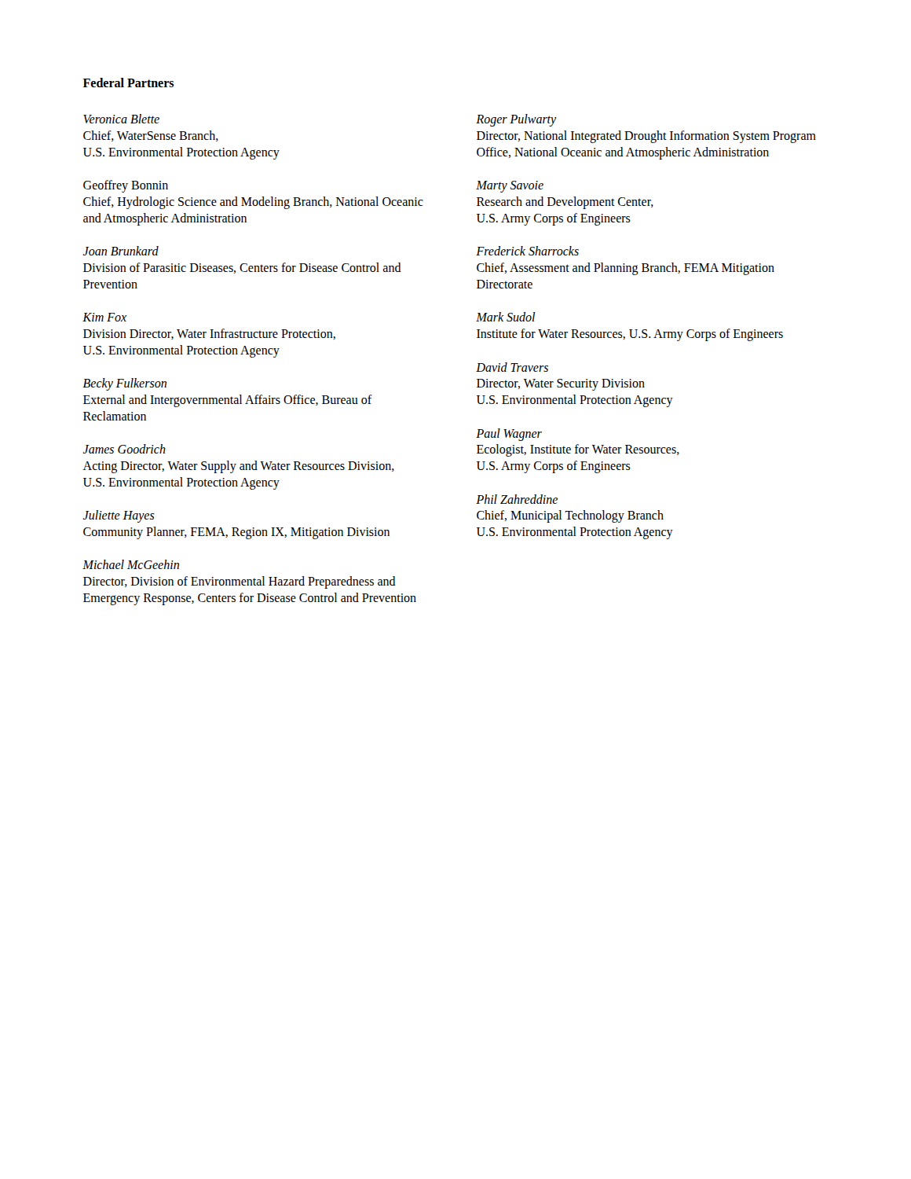Federal Partners
Veronica Blette
Chief, WaterSense Branch,
U.S. Environmental Protection Agency
Geoffrey Bonnin
Chief, Hydrologic Science and Modeling Branch, National Oceanic and Atmospheric Administration
Joan Brunkard
Division of Parasitic Diseases, Centers for Disease Control and Prevention
Kim Fox
Division Director, Water Infrastructure Protection,
U.S. Environmental Protection Agency
Becky Fulkerson
External and Intergovernmental Affairs Office, Bureau of Reclamation
James Goodrich
Acting Director, Water Supply and Water Resources Division,
U.S. Environmental Protection Agency
Juliette Hayes
Community Planner, FEMA, Region IX, Mitigation Division
Michael McGeehin
Director, Division of Environmental Hazard Preparedness and Emergency Response, Centers for Disease Control and Prevention
Roger Pulwarty
Director, National Integrated Drought Information System Program Office, National Oceanic and Atmospheric Administration
Marty Savoie
Research and Development Center,
U.S. Army Corps of Engineers
Frederick Sharrocks
Chief, Assessment and Planning Branch, FEMA Mitigation Directorate
Mark Sudol
Institute for Water Resources, U.S. Army Corps of Engineers
David Travers
Director, Water Security Division
U.S. Environmental Protection Agency
Paul Wagner
Ecologist, Institute for Water Resources,
U.S. Army Corps of Engineers
Phil Zahreddine
Chief, Municipal Technology Branch
U.S. Environmental Protection Agency